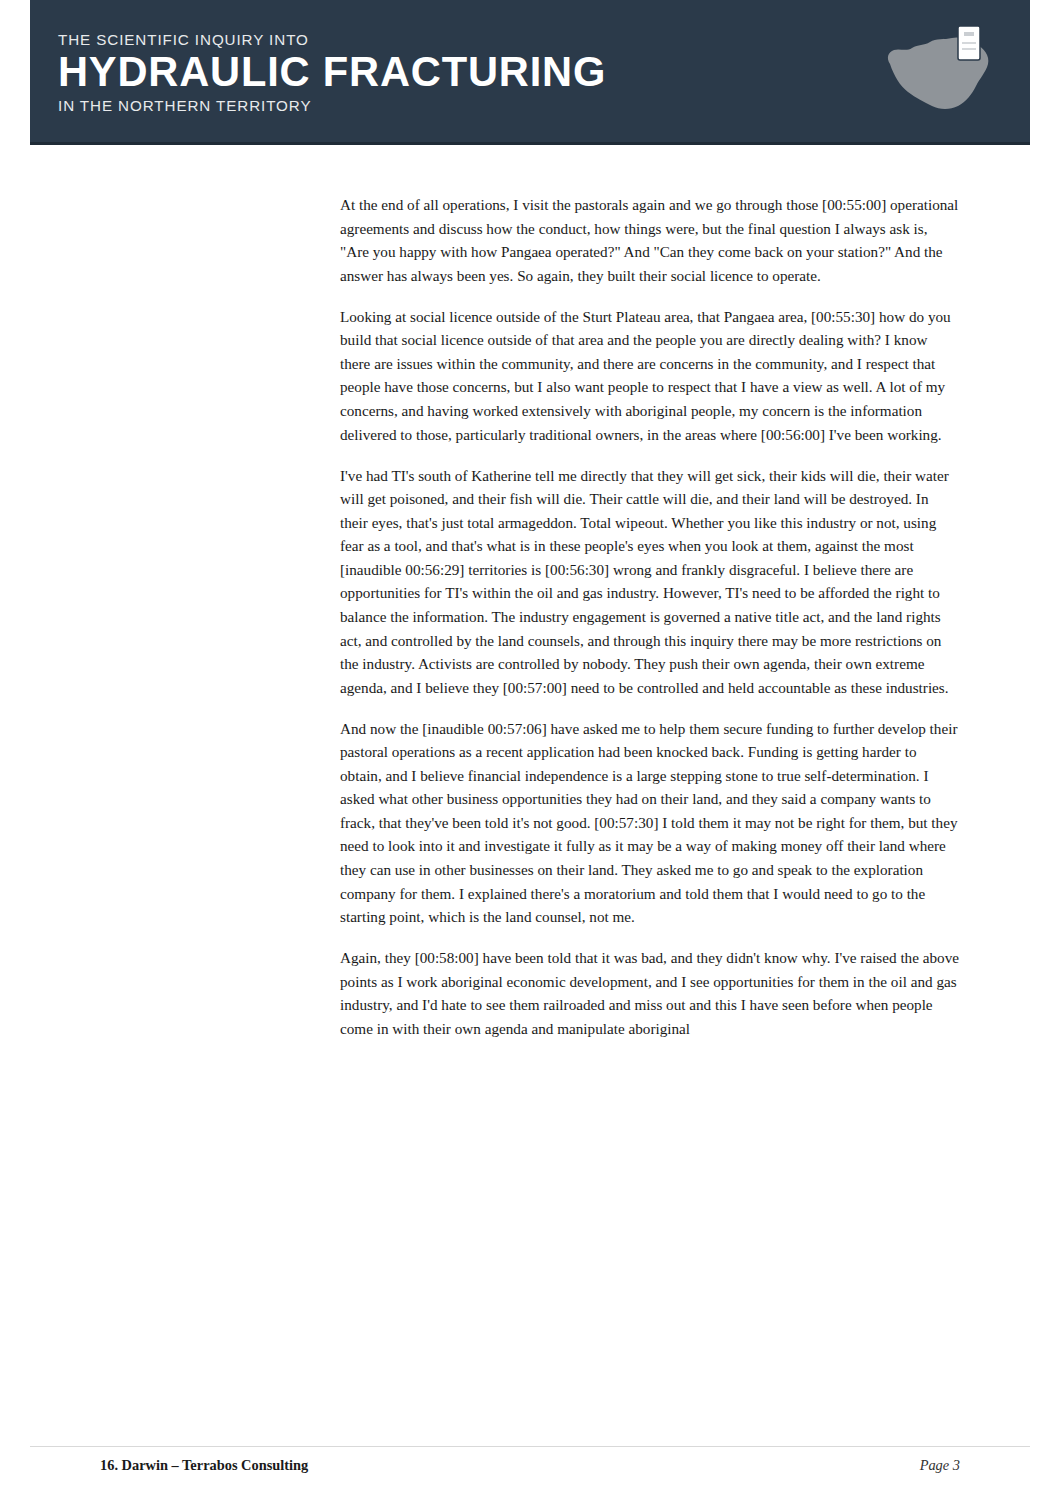The Scientific Inquiry into
Hydraulic Fracturing
in the Northern Territory
At the end of all operations, I visit the pastorals again and we go through those [00:55:00] operational agreements and discuss how the conduct, how things were, but the final question I always ask is, "Are you happy with how Pangaea operated?" And "Can they come back on your station?" And the answer has always been yes. So again, they built their social licence to operate.
Looking at social licence outside of the Sturt Plateau area, that Pangaea area, [00:55:30] how do you build that social licence outside of that area and the people you are directly dealing with? I know there are issues within the community, and there are concerns in the community, and I respect that people have those concerns, but I also want people to respect that I have a view as well. A lot of my concerns, and having worked extensively with aboriginal people, my concern is the information delivered to those, particularly traditional owners, in the areas where [00:56:00] I've been working.
I've had TI's south of Katherine tell me directly that they will get sick, their kids will die, their water will get poisoned, and their fish will die. Their cattle will die, and their land will be destroyed. In their eyes, that's just total armageddon. Total wipeout. Whether you like this industry or not, using fear as a tool, and that's what is in these people's eyes when you look at them, against the most [inaudible 00:56:29] territories is [00:56:30] wrong and frankly disgraceful. I believe there are opportunities for TI's within the oil and gas industry. However, TI's need to be afforded the right to balance the information. The industry engagement is governed a native title act, and the land rights act, and controlled by the land counsels, and through this inquiry there may be more restrictions on the industry. Activists are controlled by nobody. They push their own agenda, their own extreme agenda, and I believe they [00:57:00] need to be controlled and held accountable as these industries.
And now the [inaudible 00:57:06] have asked me to help them secure funding to further develop their pastoral operations as a recent application had been knocked back. Funding is getting harder to obtain, and I believe financial independence is a large stepping stone to true self-determination. I asked what other business opportunities they had on their land, and they said a company wants to frack, that they've been told it's not good. [00:57:30] I told them it may not be right for them, but they need to look into it and investigate it fully as it may be a way of making money off their land where they can use in other businesses on their land. They asked me to go and speak to the exploration company for them. I explained there's a moratorium and told them that I would need to go to the starting point, which is the land counsel, not me.
Again, they [00:58:00] have been told that it was bad, and they didn't know why. I've raised the above points as I work aboriginal economic development, and I see opportunities for them in the oil and gas industry, and I'd hate to see them railroaded and miss out and this I have seen before when people come in with their own agenda and manipulate aboriginal
16. Darwin – Terrabos Consulting
Page 3